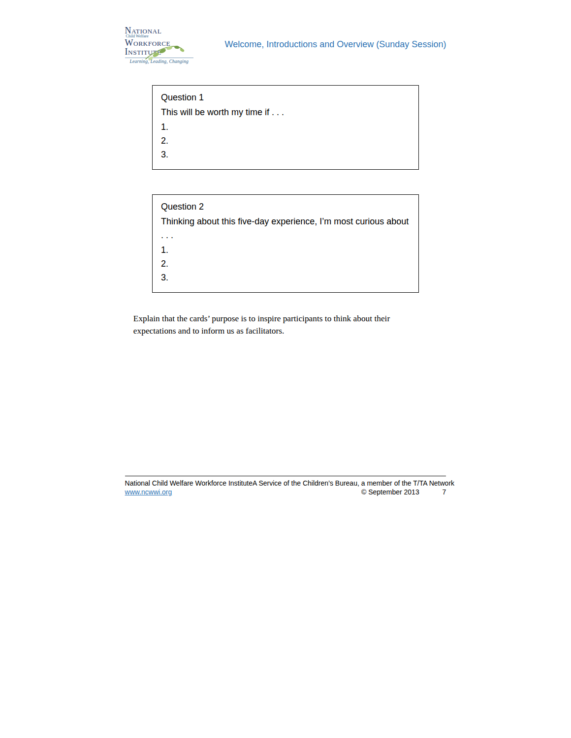NATIONAL Child Welfare
WORKFORCE
INSTITUTE
Learning, Leading, Changing
Welcome, Introductions and Overview (Sunday Session)
Question 1
This will be worth my time if . . .
1.
2.
3.
Question 2
Thinking about this five-day experience, I’m most curious about . . .
1.
2.
3.
Explain that the cards’ purpose is to inspire participants to think about their expectations and to inform us as facilitators.
National Child Welfare Workforce Institute A Service of the Children’s Bureau, a member of the T/TA Network
www.ncwwi.org © September 20137